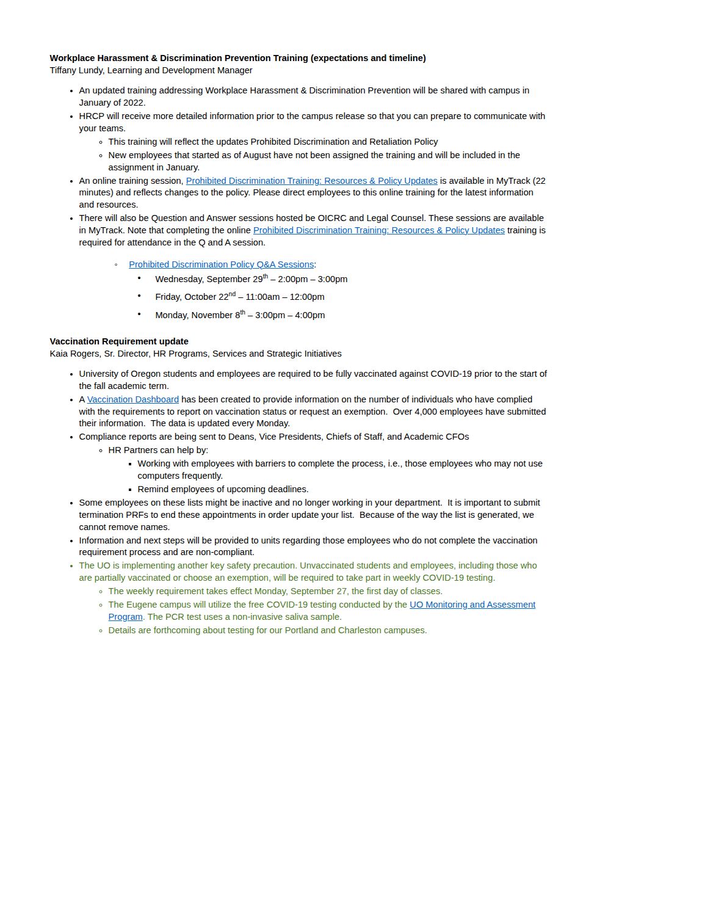Workplace Harassment & Discrimination Prevention Training (expectations and timeline)
Tiffany Lundy, Learning and Development Manager
An updated training addressing Workplace Harassment & Discrimination Prevention will be shared with campus in January of 2022.
HRCP will receive more detailed information prior to the campus release so that you can prepare to communicate with your teams.
This training will reflect the updates Prohibited Discrimination and Retaliation Policy
New employees that started as of August have not been assigned the training and will be included in the assignment in January.
An online training session, Prohibited Discrimination Training: Resources & Policy Updates is available in MyTrack (22 minutes) and reflects changes to the policy. Please direct employees to this online training for the latest information and resources.
There will also be Question and Answer sessions hosted be OICRC and Legal Counsel. These sessions are available in MyTrack. Note that completing the online Prohibited Discrimination Training: Resources & Policy Updates training is required for attendance in the Q and A session.
◦ Prohibited Discrimination Policy Q&A Sessions:
Wednesday, September 29th – 2:00pm – 3:00pm
Friday, October 22nd – 11:00am – 12:00pm
Monday, November 8th – 3:00pm – 4:00pm
Vaccination Requirement update
Kaia Rogers, Sr. Director, HR Programs, Services and Strategic Initiatives
University of Oregon students and employees are required to be fully vaccinated against COVID-19 prior to the start of the fall academic term.
A Vaccination Dashboard has been created to provide information on the number of individuals who have complied with the requirements to report on vaccination status or request an exemption. Over 4,000 employees have submitted their information. The data is updated every Monday.
Compliance reports are being sent to Deans, Vice Presidents, Chiefs of Staff, and Academic CFOs
HR Partners can help by:
Working with employees with barriers to complete the process, i.e., those employees who may not use computers frequently.
Remind employees of upcoming deadlines.
Some employees on these lists might be inactive and no longer working in your department. It is important to submit termination PRFs to end these appointments in order update your list. Because of the way the list is generated, we cannot remove names.
Information and next steps will be provided to units regarding those employees who do not complete the vaccination requirement process and are non-compliant.
The UO is implementing another key safety precaution. Unvaccinated students and employees, including those who are partially vaccinated or choose an exemption, will be required to take part in weekly COVID-19 testing.
The weekly requirement takes effect Monday, September 27, the first day of classes.
The Eugene campus will utilize the free COVID-19 testing conducted by the UO Monitoring and Assessment Program. The PCR test uses a non-invasive saliva sample.
Details are forthcoming about testing for our Portland and Charleston campuses.